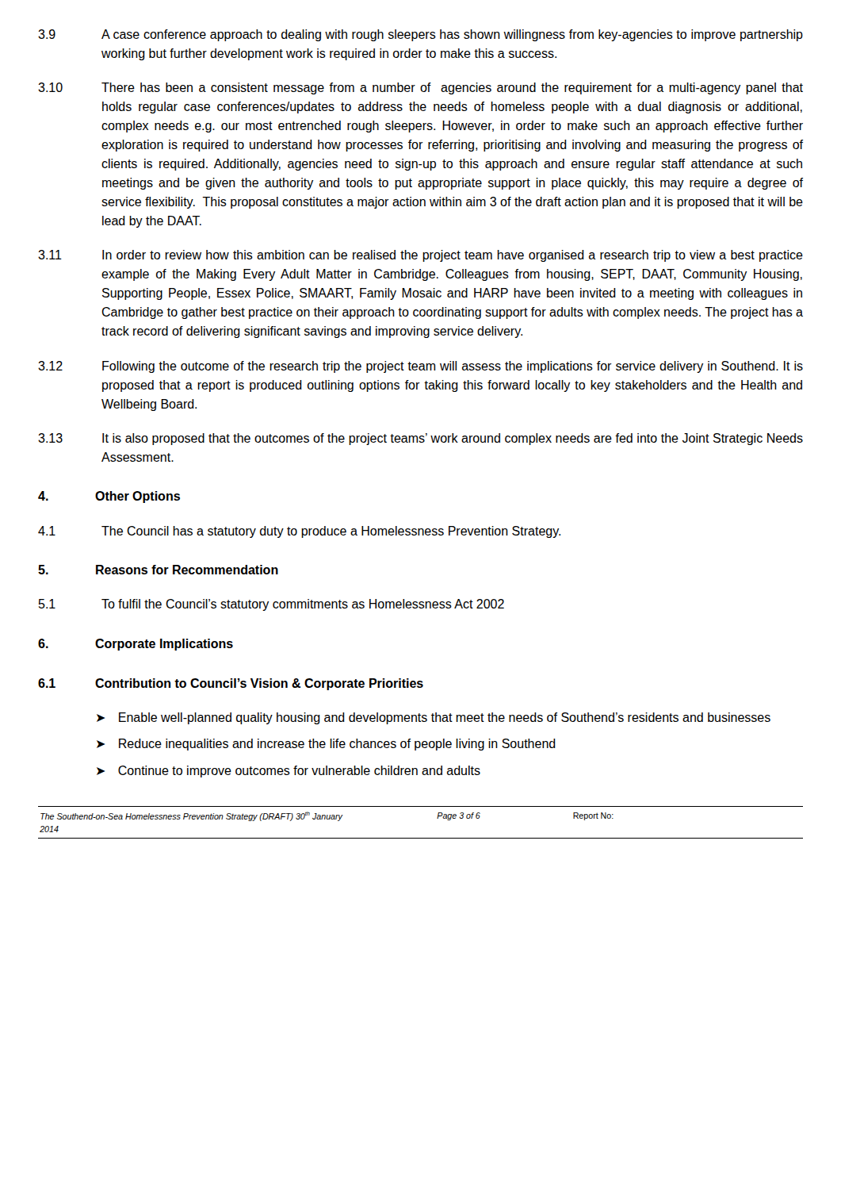3.9
A case conference approach to dealing with rough sleepers has shown willingness from key-agencies to improve partnership working but further development work is required in order to make this a success.
3.10
There has been a consistent message from a number of agencies around the requirement for a multi-agency panel that holds regular case conferences/updates to address the needs of homeless people with a dual diagnosis or additional, complex needs e.g. our most entrenched rough sleepers. However, in order to make such an approach effective further exploration is required to understand how processes for referring, prioritising and involving and measuring the progress of clients is required. Additionally, agencies need to sign-up to this approach and ensure regular staff attendance at such meetings and be given the authority and tools to put appropriate support in place quickly, this may require a degree of service flexibility. This proposal constitutes a major action within aim 3 of the draft action plan and it is proposed that it will be lead by the DAAT.
3.11
In order to review how this ambition can be realised the project team have organised a research trip to view a best practice example of the Making Every Adult Matter in Cambridge. Colleagues from housing, SEPT, DAAT, Community Housing, Supporting People, Essex Police, SMAART, Family Mosaic and HARP have been invited to a meeting with colleagues in Cambridge to gather best practice on their approach to coordinating support for adults with complex needs. The project has a track record of delivering significant savings and improving service delivery.
3.12
Following the outcome of the research trip the project team will assess the implications for service delivery in Southend. It is proposed that a report is produced outlining options for taking this forward locally to key stakeholders and the Health and Wellbeing Board.
3.13
It is also proposed that the outcomes of the project teams’ work around complex needs are fed into the Joint Strategic Needs Assessment.
4.
Other Options
4.1
The Council has a statutory duty to produce a Homelessness Prevention Strategy.
5.
Reasons for Recommendation
5.1
To fulfil the Council’s statutory commitments as Homelessness Act 2002
6.
Corporate Implications
6.1
Contribution to Council’s Vision & Corporate Priorities
Enable well-planned quality housing and developments that meet the needs of Southend’s residents and businesses
Reduce inequalities and increase the life chances of people living in Southend
Continue to improve outcomes for vulnerable children and adults
The Southend-on-Sea Homelessness Prevention Strategy (DRAFT) 30th January 2014
Page 3 of 6
Report No: